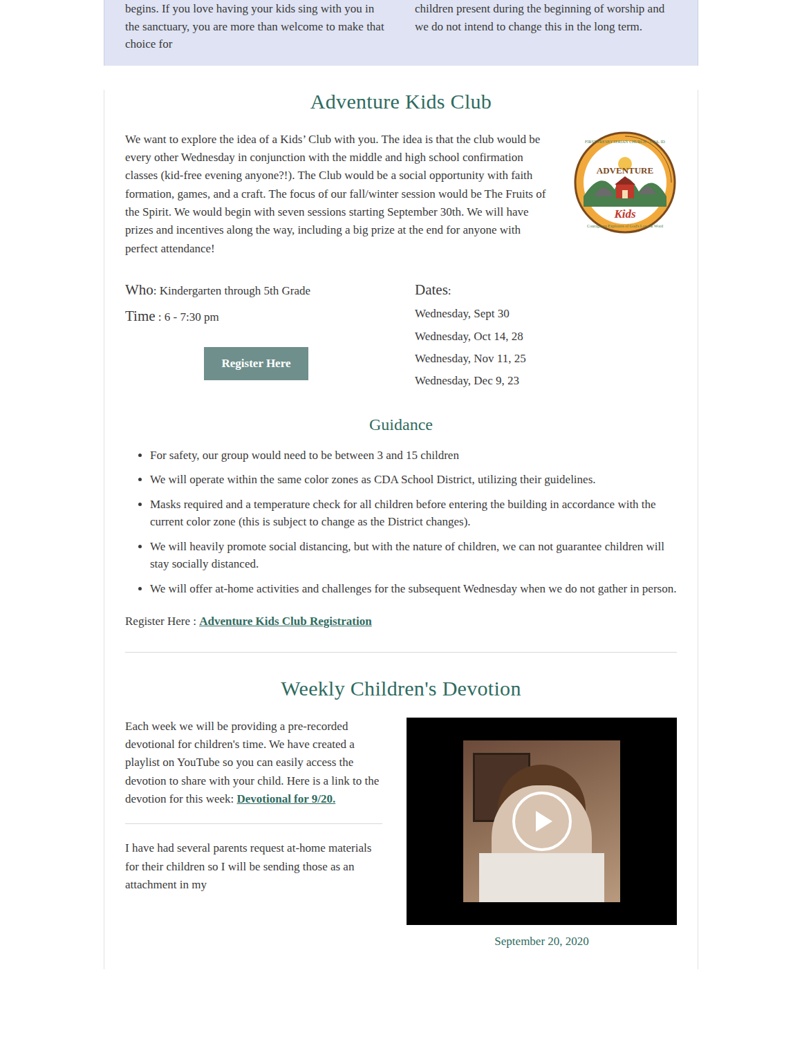begins. If you love having your kids sing with you in the sanctuary, you are more than welcome to make that choice for
children present during the beginning of worship and we do not intend to change this in the long term.
Adventure Kids Club
ADVENTURE Kids Courageous Explorers of God's Love & Word FIRST PRESBYTERIAN CHURCH · CDA, ID
We want to explore the idea of a Kids’ Club with you. The idea is that the club would be every other Wednesday in conjunction with the middle and high school confirmation classes (kid-free evening anyone?!). The Club would be a social opportunity with faith formation, games, and a craft. The focus of our fall/winter session would be The Fruits of the Spirit. We would begin with seven sessions starting September 30th. We will have prizes and incentives along the way, including a big prize at the end for anyone with perfect attendance!
Who: Kindergarten through 5th Grade
Time : 6 - 7:30 pm
Register Here
Dates:
Wednesday, Sept 30
Wednesday, Oct 14, 28
Wednesday, Nov 11, 25
Wednesday, Dec 9, 23
Guidance
For safety, our group would need to be between 3 and 15 children
We will operate within the same color zones as CDA School District, utilizing their guidelines.
Masks required and a temperature check for all children before entering the building in accordance with the current color zone (this is subject to change as the District changes).
We will heavily promote social distancing, but with the nature of children, we can not guarantee children will stay socially distanced.
We will offer at-home activities and challenges for the subsequent Wednesday when we do not gather in person.
Register Here : Adventure Kids Club Registration
Weekly Children's Devotion
Each week we will be providing a pre-recorded devotional for children's time. We have created a playlist on YouTube so you can easily access the devotion to share with your child. Here is a link to the devotion for this week: Devotional for 9/20.
I have had several parents request at-home materials for their children so I will be sending those as an attachment in my
September 20, 2020